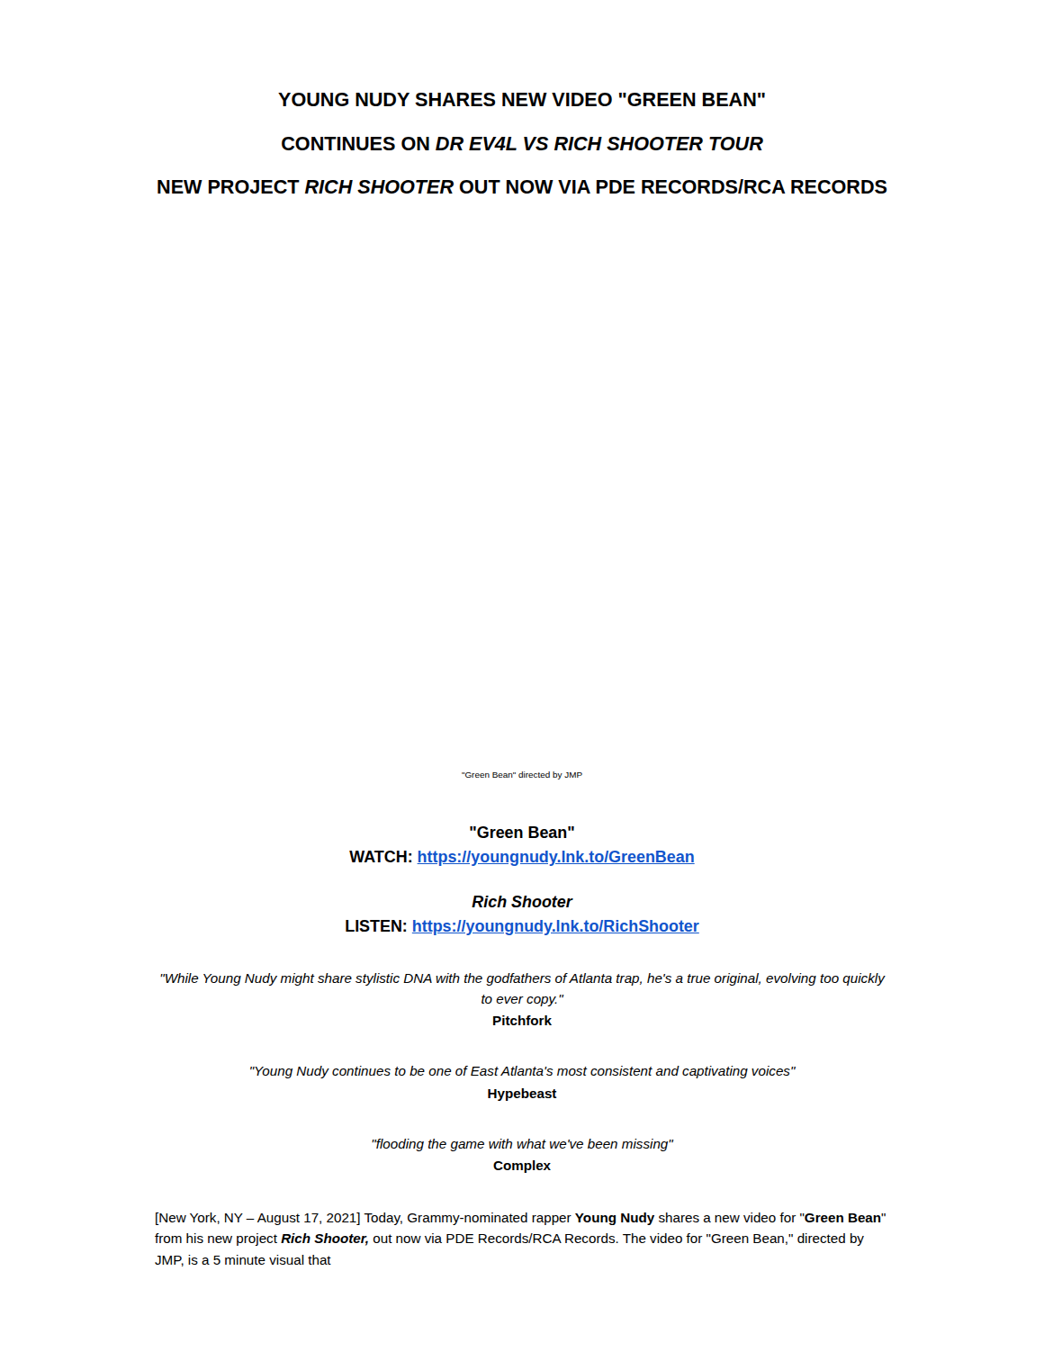YOUNG NUDY SHARES NEW VIDEO "GREEN BEAN"
CONTINUES ON DR EV4L VS RICH SHOOTER TOUR
NEW PROJECT RICH SHOOTER OUT NOW VIA PDE RECORDS/RCA RECORDS
"Green Bean" directed by JMP
"Green Bean"
WATCH: https://youngnudy.lnk.to/GreenBean
Rich Shooter
LISTEN: https://youngnudy.lnk.to/RichShooter
"While Young Nudy might share stylistic DNA with the godfathers of Atlanta trap, he's a true original, evolving too quickly to ever copy." Pitchfork
"Young Nudy continues to be one of East Atlanta's most consistent and captivating voices" Hypebeast
"flooding the game with what we've been missing" Complex
[New York, NY – August 17, 2021] Today, Grammy-nominated rapper Young Nudy shares a new video for "Green Bean" from his new project Rich Shooter, out now via PDE Records/RCA Records. The video for "Green Bean," directed by JMP, is a 5 minute visual that